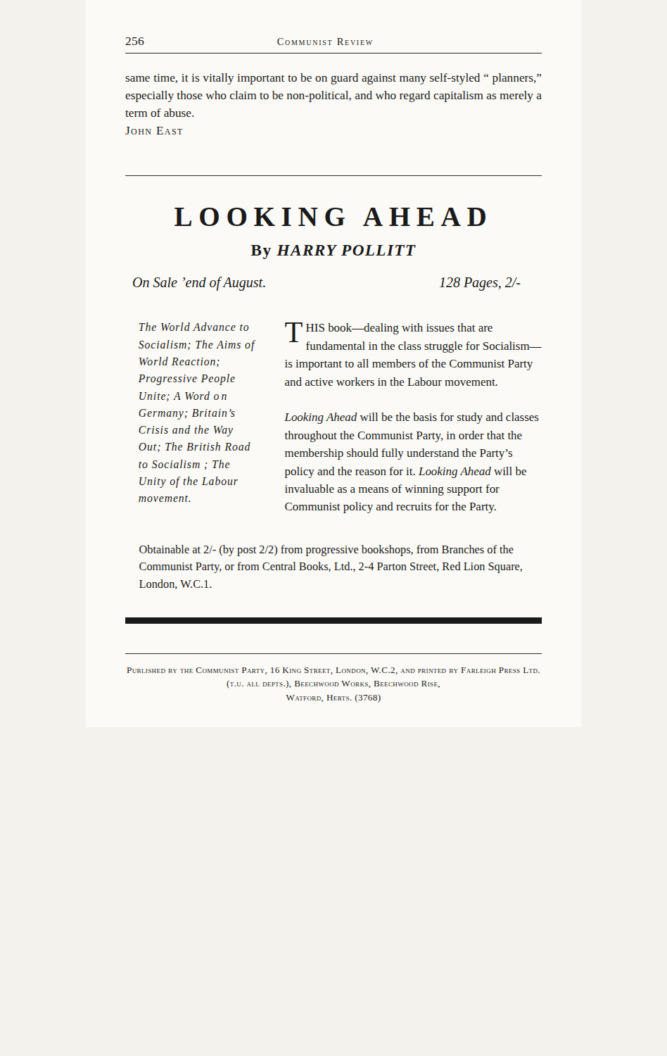256 Communist Review
same time, it is vitally important to be on guard against many self-styled “ planners,” especially those who claim to be non-political, and who regard capitalism as merely a term of abuse.
John East
LOOKING AHEAD
By HARRY POLLITT
On Sale ’end of August. 128 Pages, 2/-
The World Advance to Socialism; The Aims of World Reaction; Progressive People Unite; A Word o n Germany; Britain’s Crisis and the Way Out; The British Road to Socialism ; The Unity of the Labour movement.
THIS book—dealing with issues that are fundamental in the class struggle for Socialism—is important to all members of the Communist Party and active workers in the Labour movement.
Looking Ahead will be the basis for study and classes throughout the Communist Party, in order that the membership should fully understand the Party’s policy and the reason for it. Looking Ahead will be invaluable as a means of winning support for Communist policy and recruits for the Party.
Obtainable at 2/- (by post 2/2) from progressive bookshops, from Branches of the Communist Party, or from Central Books, Ltd., 2-4 Parton Street, Red Lion Square, London, W.C.1.
Published by the Communist Party, 16 King Street, London, W.C.2, and printed by Farleigh Press Ltd. (t.u. all depts.), Beechwood Works, Beechwood Rise, Watford, Herts. (3768)